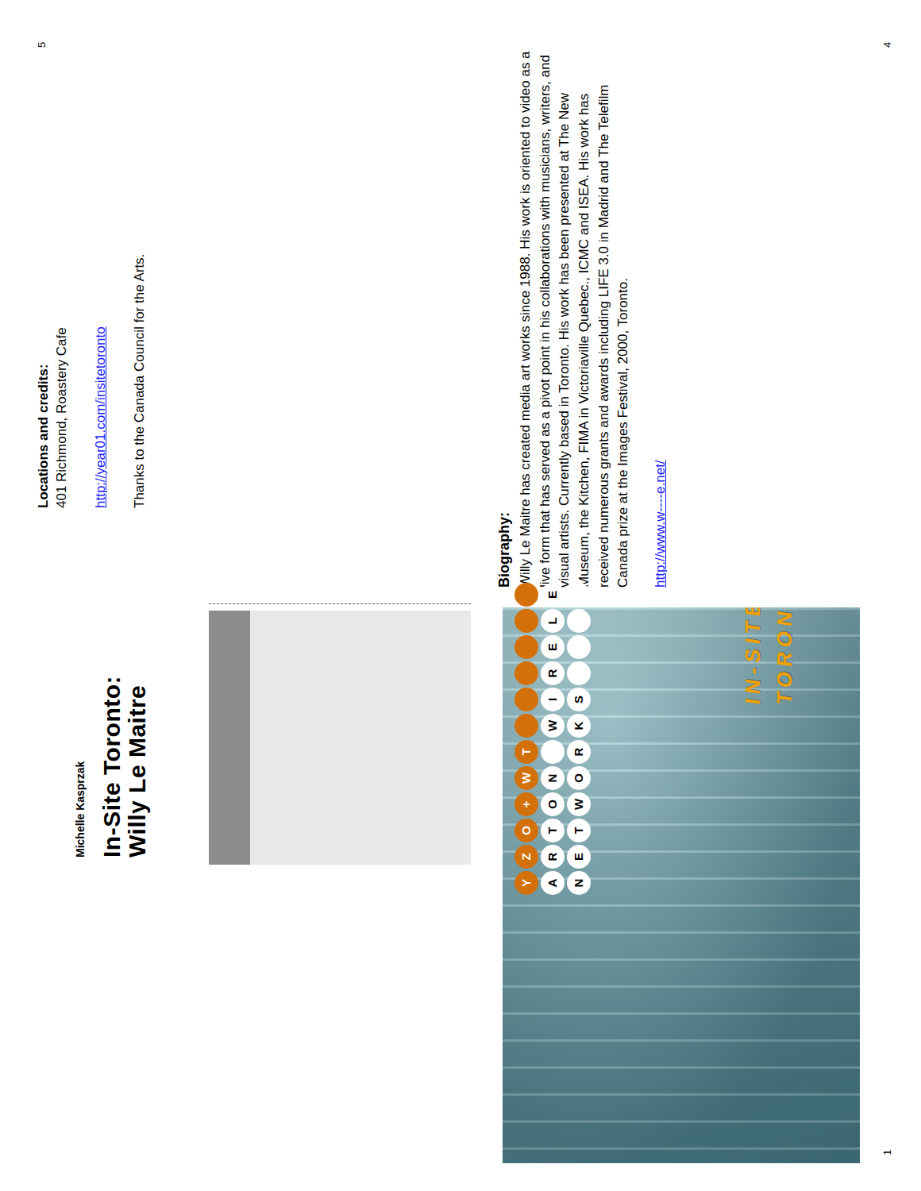5
Locations and credits:
401 Richmond, Roastery Cafe
http://year01.com/insitetoronto
Thanks to the Canada Council for the Arts.
In-Site Toronto:
Willy Le Maitre
Michelle Kasprzak
4
Biography:
Willy Le Maitre has created media art works since 1988. His work is oriented to video as a live form that has served as a pivot point in his collaborations with musicians, writers, and visual artists. Currently based in Toronto. His work has been presented at The New Museum, the Kitchen, FIMA in Victoriaville Quebec., ICMC and ISEA. His work has received numerous grants and awards including LIFE 3.0 in Madrid and The Telefilm Canada prize at the Images Festival, 2000, Toronto.
http://www.w----e.net/
IN-SITE
TORONTO
| Y | Z | O | + | W | T | | | | | | |
| A | R | T | O | N | | W | I | R | E | L | E |
| N | E | T | W | O | R | K | S | | | | |
1